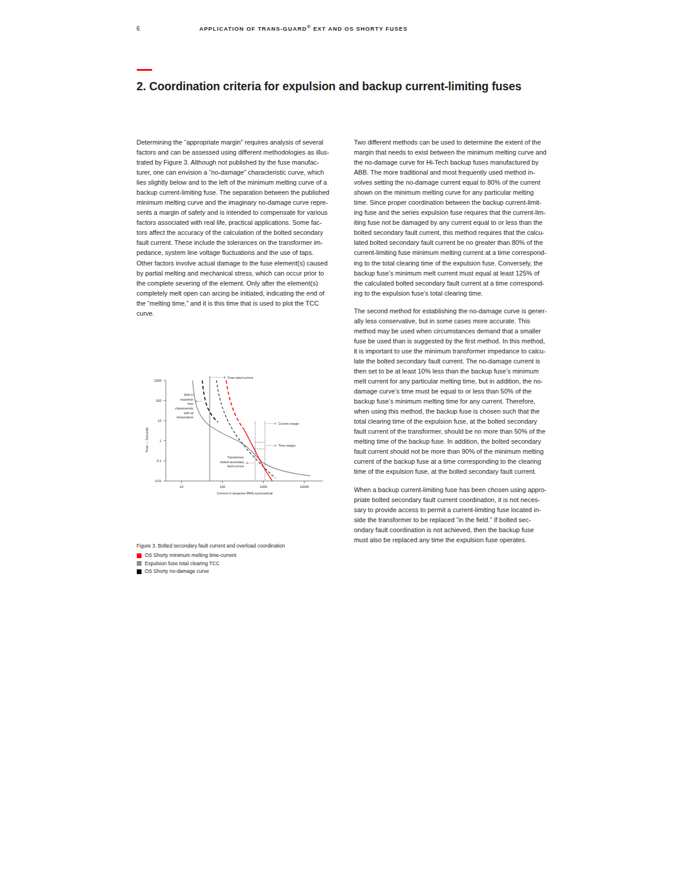6 Application of Trans-Guard® EXT and OS Shorty Fuses
2. Coordination criteria for expulsion and backup current-limiting fuses
Determining the “appropriate margin” requires analysis of several factors and can be assessed using different methodologies as illustrated by Figure 3. Although not published by the fuse manufacturer, one can envision a “no-damage” characteristic curve, which lies slightly below and to the left of the minimum melting curve of a backup current-limiting fuse. The separation between the published minimum melting curve and the imaginary no-damage curve represents a margin of safety and is intended to compensate for various factors associated with real life, practical applications. Some factors affect the accuracy of the calculation of the bolted secondary fault current. These include the tolerances on the transformer impedance, system line voltage fluctuations and the use of taps. Other factors involve actual damage to the fuse element(s) caused by partial melting and mechanical stress, which can occur prior to the complete severing of the element. Only after the element(s) completely melt open can arcing be initiated, indicating the end of the “melting time,” and it is this time that is used to plot the TCC curve.
1000 100 10 1 0.1 0.01 10 100 1000 10000 Current in amperes RMS symmetrical Time — Seconds Fuse rated current Shift in expulsion fuse characteristic with oil temperature Current margin Time margin Transformer bolted secondary fault current
Figure 3. Bolted secondary fault current and overload coordination
OS Shorty minimum melting time-current
Expulsion fuse total clearing TCC
OS Shorty no-damage curve
Two different methods can be used to determine the extent of the margin that needs to exist between the minimum melting curve and the no-damage curve for Hi-Tech backup fuses manufactured by ABB. The more traditional and most frequently used method involves setting the no-damage current equal to 80% of the current shown on the minimum melting curve for any particular melting time. Since proper coordination between the backup current-limiting fuse and the series expulsion fuse requires that the current-limiting fuse not be damaged by any current equal to or less than the bolted secondary fault current, this method requires that the calculated bolted secondary fault current be no greater than 80% of the current-limiting fuse minimum melting current at a time corresponding to the total clearing time of the expulsion fuse. Conversely, the backup fuse’s minimum melt current must equal at least 125% of the calculated bolted secondary fault current at a time corresponding to the expulsion fuse’s total clearing time.
The second method for establishing the no-damage curve is generally less conservative, but in some cases more accurate. This method may be used when circumstances demand that a smaller fuse be used than is suggested by the first method. In this method, it is important to use the minimum transformer impedance to calculate the bolted secondary fault current. The no-damage current is then set to be at least 10% less than the backup fuse’s minimum melt current for any particular melting time, but in addition, the no-damage curve’s time must be equal to or less than 50% of the backup fuse’s minimum melting time for any current. Therefore, when using this method, the backup fuse is chosen such that the total clearing time of the expulsion fuse, at the bolted secondary fault current of the transformer, should be no more than 50% of the melting time of the backup fuse. In addition, the bolted secondary fault current should not be more than 90% of the minimum melting current of the backup fuse at a time corresponding to the clearing time of the expulsion fuse, at the bolted secondary fault current.
When a backup current-limiting fuse has been chosen using appropriate bolted secondary fault current coordination, it is not necessary to provide access to permit a current-limiting fuse located inside the transformer to be replaced “in the field.” If bolted secondary fault coordination is not achieved, then the backup fuse must also be replaced any time the expulsion fuse operates.